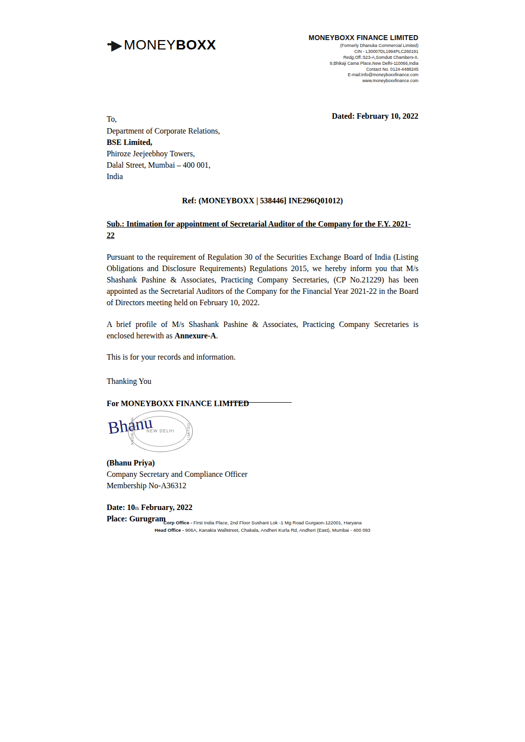••▶ MONEYBOXX
MONEYBOXX FINANCE LIMITED
(Formerly Dhanuka Commercial Limited)
CIN - L30007DL1994PLC260191
Redg.Off.:523-A,Somdutt Chambers-II,
9,Bhikaji Cama Place,New Delhi-110066,India
Contact No. 0124-4488245
E-mail:info@moneyboxxfinance.com
www.moneyboxxfinance.com
Dated: February 10, 2022
To,
Department of Corporate Relations,
BSE Limited,
Phiroze Jeejeebhoy Towers,
Dalal Street, Mumbai – 400 001,
India
Ref: (MONEYBOXX | 538446] INE296Q01012)
Sub.: Intimation for appointment of Secretarial Auditor of the Company for the F.Y. 2021-22
Pursuant to the requirement of Regulation 30 of the Securities Exchange Board of India (Listing Obligations and Disclosure Requirements) Regulations 2015, we hereby inform you that M/s Shashank Pashine & Associates, Practicing Company Secretaries, (CP No.21229) has been appointed as the Secretarial Auditors of the Company for the Financial Year 2021-22 in the Board of Directors meeting held on February 10, 2022.
A brief profile of M/s Shashank Pashine & Associates, Practicing Company Secretaries is enclosed herewith as Annexure-A.
This is for your records and information.
Thanking You
For MONEYBOXX FINANCE LIMITED
Bhanu
MONEYBOXX
LIMITED
NEW DELHI
(Bhanu Priya)
Company Secretary and Compliance Officer
Membership No-A36312
Date: 10th February, 2022
Place: Gurugram
Corp Office - First India Place, 2nd Floor Sushant Lok -1 Mg Road Gurgaon-122001, Haryana
Head Office - 906A, Kanakia Wallstreet, Chakala, Andheri Kurla Rd, Andheri (East), Mumbai - 400 093